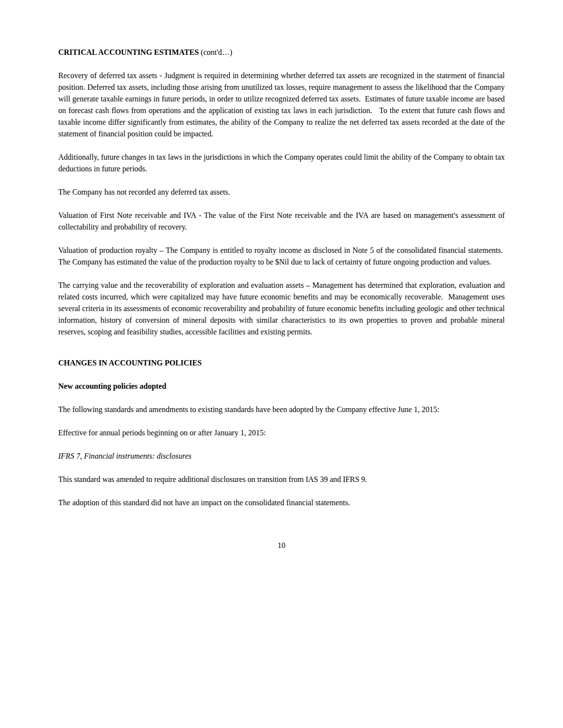CRITICAL ACCOUNTING ESTIMATES (cont'd…)
Recovery of deferred tax assets - Judgment is required in determining whether deferred tax assets are recognized in the statement of financial position. Deferred tax assets, including those arising from unutilized tax losses, require management to assess the likelihood that the Company will generate taxable earnings in future periods, in order to utilize recognized deferred tax assets. Estimates of future taxable income are based on forecast cash flows from operations and the application of existing tax laws in each jurisdiction. To the extent that future cash flows and taxable income differ significantly from estimates, the ability of the Company to realize the net deferred tax assets recorded at the date of the statement of financial position could be impacted.
Additionally, future changes in tax laws in the jurisdictions in which the Company operates could limit the ability of the Company to obtain tax deductions in future periods.
The Company has not recorded any deferred tax assets.
Valuation of First Note receivable and IVA - The value of the First Note receivable and the IVA are based on management's assessment of collectability and probability of recovery.
Valuation of production royalty – The Company is entitled to royalty income as disclosed in Note 5 of the consolidated financial statements. The Company has estimated the value of the production royalty to be $Nil due to lack of certainty of future ongoing production and values.
The carrying value and the recoverability of exploration and evaluation assets – Management has determined that exploration, evaluation and related costs incurred, which were capitalized may have future economic benefits and may be economically recoverable. Management uses several criteria in its assessments of economic recoverability and probability of future economic benefits including geologic and other technical information, history of conversion of mineral deposits with similar characteristics to its own properties to proven and probable mineral reserves, scoping and feasibility studies, accessible facilities and existing permits.
CHANGES IN ACCOUNTING POLICIES
New accounting policies adopted
The following standards and amendments to existing standards have been adopted by the Company effective June 1, 2015:
Effective for annual periods beginning on or after January 1, 2015:
IFRS 7, Financial instruments: disclosures
This standard was amended to require additional disclosures on transition from IAS 39 and IFRS 9.
The adoption of this standard did not have an impact on the consolidated financial statements.
10